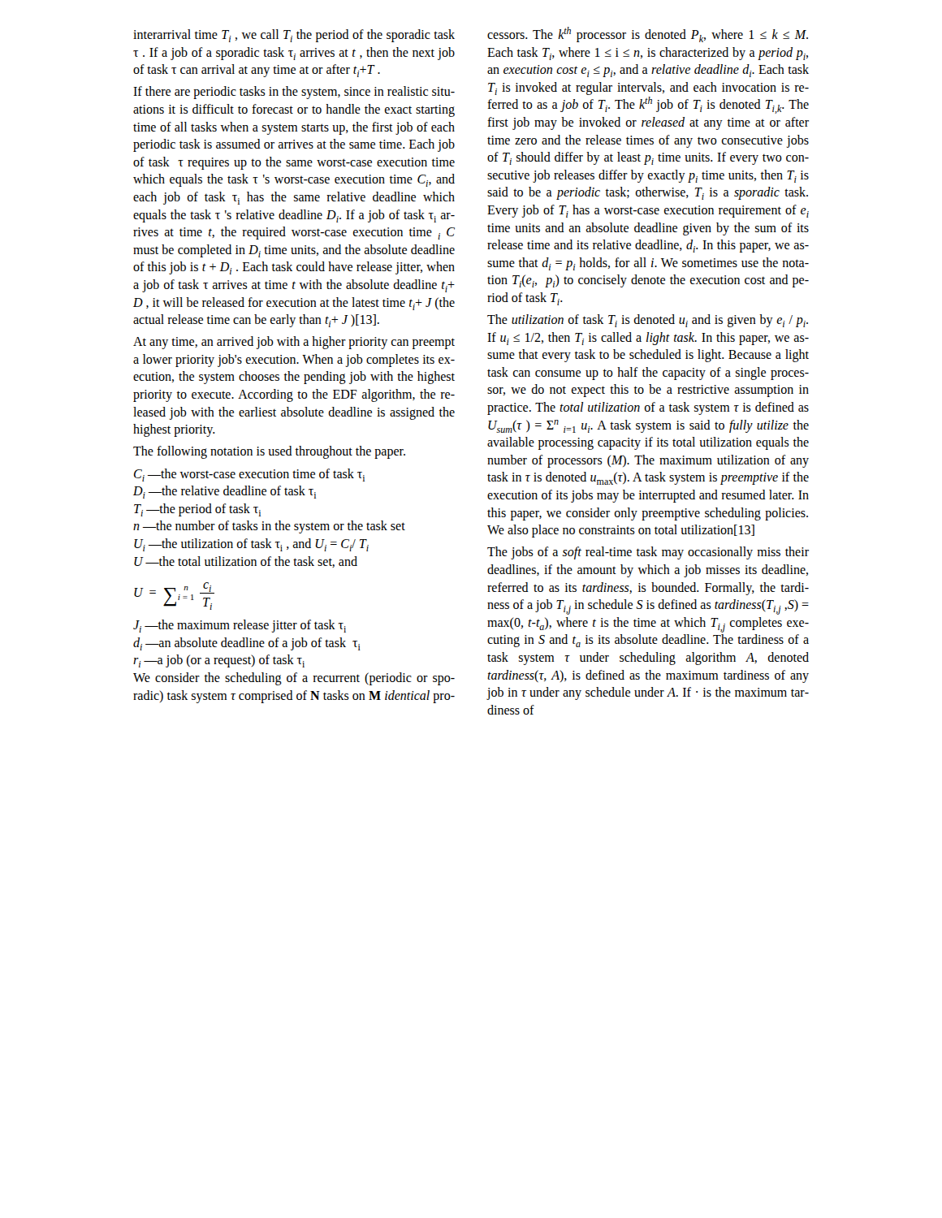interarrival time Ti , we call Ti the period of the sporadic task τ . If a job of a sporadic task τi arrives at t , then the next job of task τ can arrival at any time at or after ti+T .
If there are periodic tasks in the system, since in realistic situations it is difficult to forecast or to handle the exact starting time of all tasks when a system starts up, the first job of each periodic task is assumed or arrives at the same time. Each job of task τ requires up to the same worst-case execution time which equals the task τ 's worst-case execution time Ci, and each job of task τi has the same relative deadline which equals the task τ 's relative deadline Di. If a job of task τi arrives at time t, the required worst-case execution time i C must be completed in Di time units, and the absolute deadline of this job is t + Di . Each task could have release jitter, when a job of task τ arrives at time t with the absolute deadline ti+ D , it will be released for execution at the latest time ti+ J (the actual release time can be early than ti+ J )[13].
At any time, an arrived job with a higher priority can preempt a lower priority job's execution. When a job completes its execution, the system chooses the pending job with the highest priority to execute. According to the EDF algorithm, the released job with the earliest absolute deadline is assigned the highest priority.
The following notation is used throughout the paper.
Ci —the worst-case execution time of task τi
Di —the relative deadline of task τi
Ti —the period of task τi
n —the number of tasks in the system or the task set
Ui —the utilization of task τi , and Ui = Ci/ Ti
U —the total utilization of the task set, and
U = ∑ni = 1 ci Ti
Ji —the maximum release jitter of task τi
di —an absolute deadline of a job of task τi
ri —a job (or a request) of task τi
We consider the scheduling of a recurrent (periodic or sporadic) task system τ comprised of N tasks on M identical processors. The kth processor is denoted Pk, where 1 ≤ k ≤ M. Each task Ti, where 1 ≤ i ≤ n, is characterized by a period pi, an execution cost ei ≤ pi, and a relative deadline di. Each task Ti is invoked at regular intervals, and each invocation is referred to as a job of Ti. The kth job of Ti is denoted Ti,k. The first job may be invoked or released at any time at or after time zero and the release times of any two consecutive jobs of Ti should differ by at least pi time units. If every two consecutive job releases differ by exactly pi time units, then Ti is said to be a periodic task; otherwise, Ti is a sporadic task. Every job of Ti has a worst-case execution requirement of ei time units and an absolute deadline given by the sum of its release time and its relative deadline, di. In this paper, we assume that di = pi holds, for all i. We sometimes use the notation Ti(ei, pi) to concisely denote the execution cost and period of task Ti.
The utilization of task Ti is denoted ui and is given by ei / pi. If ui ≤ 1/2, then Ti is called a light task. In this paper, we assume that every task to be scheduled is light. Because a light task can consume up to half the capacity of a single processor, we do not expect this to be a restrictive assumption in practice. The total utilization of a task system τ is defined as Usum(τ ) = Σn i=1 ui. A task system is said to fully utilize the available processing capacity if its total utilization equals the number of processors (M). The maximum utilization of any task in τ is denoted umax(τ). A task system is preemptive if the execution of its jobs may be interrupted and resumed later. In this paper, we consider only preemptive scheduling policies. We also place no constraints on total utilization[13]
The jobs of a soft real-time task may occasionally miss their deadlines, if the amount by which a job misses its deadline, referred to as its tardiness, is bounded. Formally, the tardiness of a job Ti,j in schedule S is defined as tardiness(Ti,j ,S) = max(0, t-ta), where t is the time at which Ti,j completes executing in S and ta is its absolute deadline. The tardiness of a task system τ under scheduling algorithm A, denoted tardiness(τ, A), is defined as the maximum tardiness of any job in τ under any schedule under A. If · is the maximum tardiness of